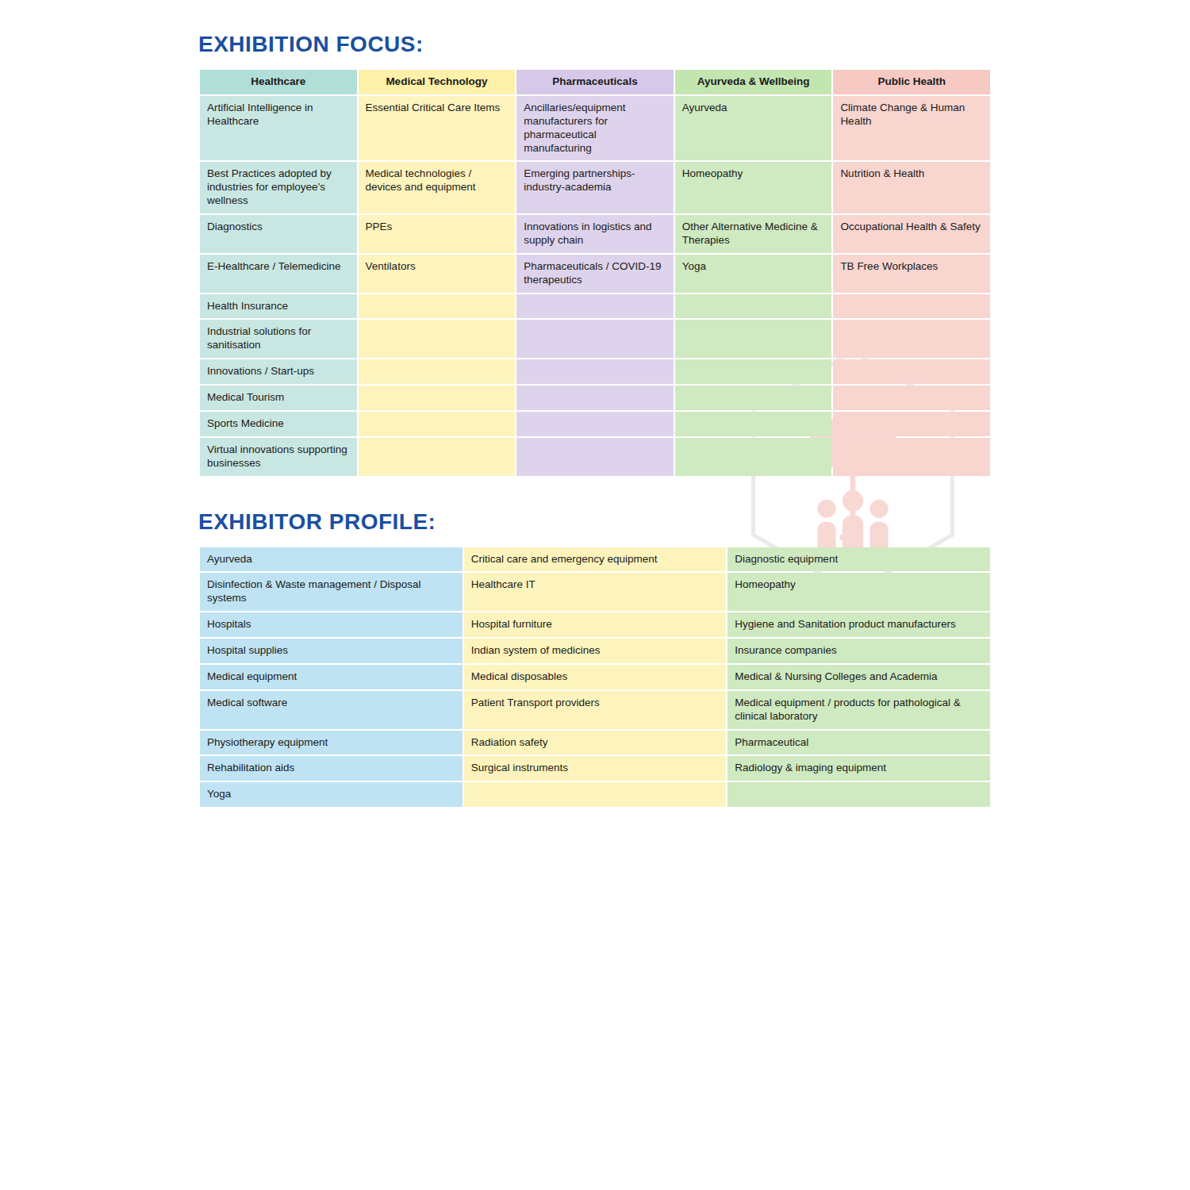EXHIBITION FOCUS:
| Healthcare | Medical Technology | Pharmaceuticals | Ayurveda & Wellbeing | Public Health |
| --- | --- | --- | --- | --- |
| Artificial Intelligence in Healthcare | Essential Critical Care Items | Ancillaries/equipment manufacturers for pharmaceutical manufacturing | Ayurveda | Climate Change & Human Health |
| Best Practices adopted by industries for employee’s wellness | Medical technologies / devices and equipment | Emerging partnerships-industry-academia | Homeopathy | Nutrition & Health |
| Diagnostics | PPEs | Innovations in logistics and supply chain | Other Alternative Medicine & Therapies | Occupational Health & Safety |
| E-Healthcare / Telemedicine | Ventilators | Pharmaceuticals / COVID-19 therapeutics | Yoga | TB Free Workplaces |
| Health Insurance | | | | |
| Industrial solutions for sanitisation | | | | |
| Innovations / Start-ups | | | | |
| Medical Tourism | | | | |
| Sports Medicine | | | | |
| Virtual innovations supporting businesses | | | | |
EXHIBITOR PROFILE:
| Ayurveda | Critical care and emergency equipment | Diagnostic equipment |
| Disinfection & Waste management / Disposal systems | Healthcare IT | Homeopathy |
| Hospitals | Hospital furniture | Hygiene and Sanitation product manufacturers |
| Hospital supplies | Indian system of medicines | Insurance companies |
| Medical equipment | Medical disposables | Medical & Nursing Colleges and Academia |
| Medical software | Patient Transport providers | Medical equipment / products for pathological & clinical laboratory |
| Physiotherapy equipment | Radiation safety | Pharmaceutical |
| Rehabilitation aids | Surgical instruments | Radiology & imaging equipment |
| Yoga | | |